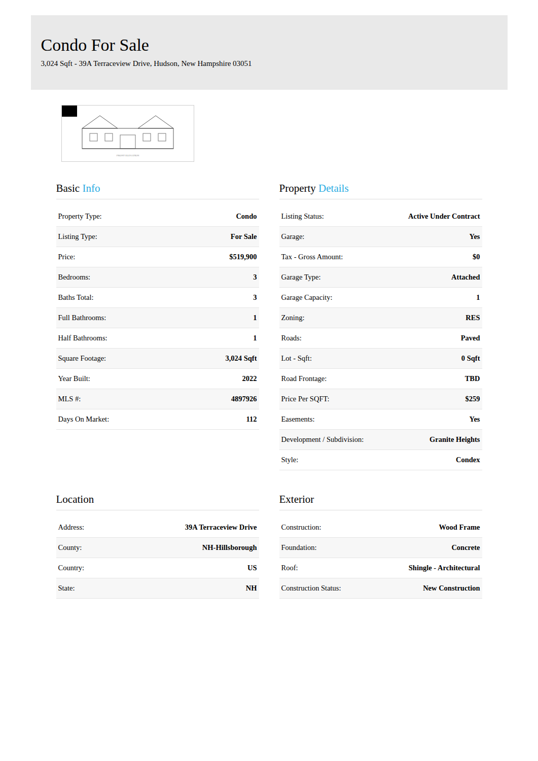Condo For Sale
3,024 Sqft - 39A Terraceview Drive, Hudson, New Hampshire 03051
Basic Info
| Property Type: | Condo |
| Listing Type: | For Sale |
| Price: | $519,900 |
| Bedrooms: | 3 |
| Baths Total: | 3 |
| Full Bathrooms: | 1 |
| Half Bathrooms: | 1 |
| Square Footage: | 3,024 Sqft |
| Year Built: | 2022 |
| MLS #: | 4897926 |
| Days On Market: | 112 |
Property Details
| Listing Status: | Active Under Contract |
| Garage: | Yes |
| Tax - Gross Amount: | $0 |
| Garage Type: | Attached |
| Garage Capacity: | 1 |
| Zoning: | RES |
| Roads: | Paved |
| Lot - Sqft: | 0 Sqft |
| Road Frontage: | TBD |
| Price Per SQFT: | $259 |
| Easements: | Yes |
| Development / Subdivision: | Granite Heights |
| Style: | Condex |
Location
| Address: | 39A Terraceview Drive |
| County: | NH-Hillsborough |
| Country: | US |
| State: | NH |
Exterior
| Construction: | Wood Frame |
| Foundation: | Concrete |
| Roof: | Shingle - Architectural |
| Construction Status: | New Construction |